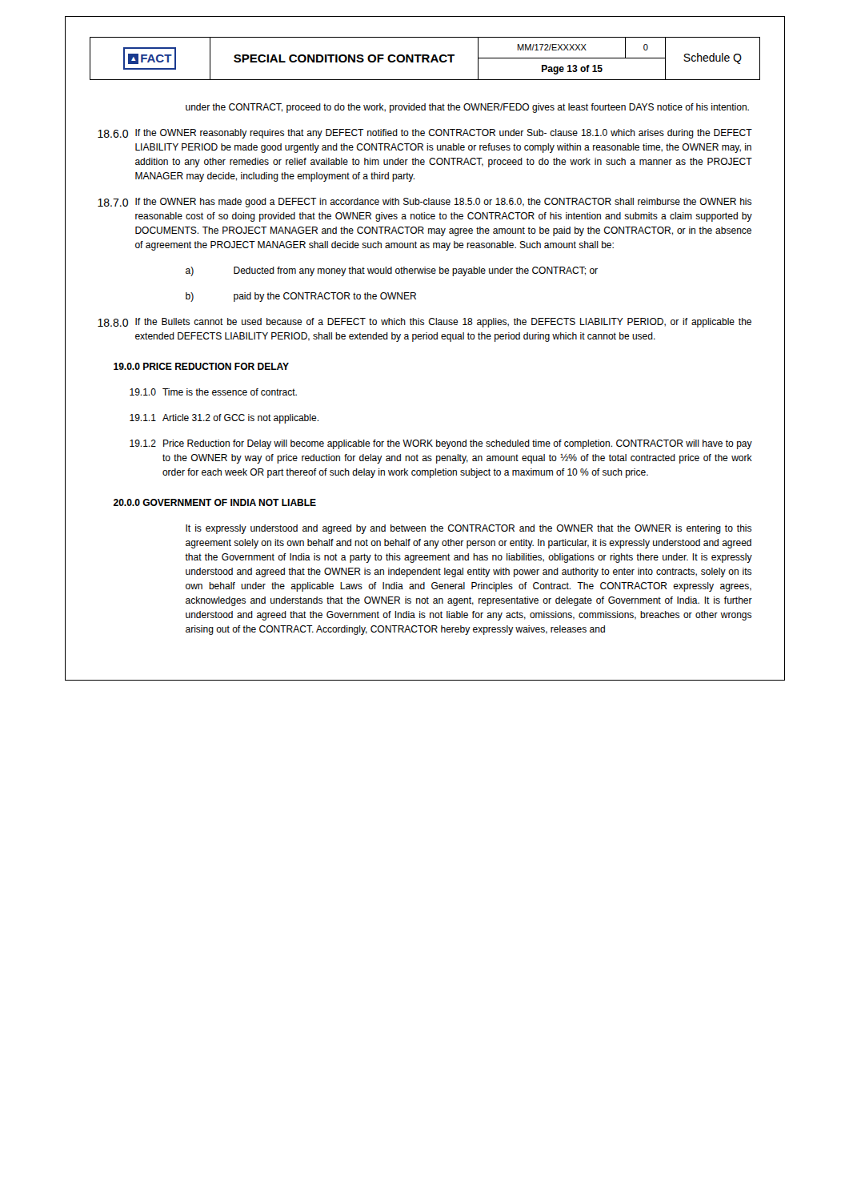| ▲ FACT | SPECIAL CONDITIONS OF CONTRACT | MM/172/EXXXXX | 0 | Schedule Q |
| Page 13 of 15 |
under the CONTRACT, proceed to do the work, provided that the OWNER/FEDO gives at least fourteen DAYS notice of his intention.
18.6.0
If the OWNER reasonably requires that any DEFECT notified to the CONTRACTOR under Sub- clause 18.1.0 which arises during the DEFECT LIABILITY PERIOD be made good urgently and the CONTRACTOR is unable or refuses to comply within a reasonable time, the OWNER may, in addition to any other remedies or relief available to him under the CONTRACT, proceed to do the work in such a manner as the PROJECT MANAGER may decide, including the employment of a third party.
18.7.0
If the OWNER has made good a DEFECT in accordance with Sub-clause 18.5.0 or 18.6.0, the CONTRACTOR shall reimburse the OWNER his reasonable cost of so doing provided that the OWNER gives a notice to the CONTRACTOR of his intention and submits a claim supported by DOCUMENTS. The PROJECT MANAGER and the CONTRACTOR may agree the amount to be paid by the CONTRACTOR, or in the absence of agreement the PROJECT MANAGER shall decide such amount as may be reasonable. Such amount shall be:
a)
Deducted from any money that would otherwise be payable under the CONTRACT; or
b)
paid by the CONTRACTOR to the OWNER
18.8.0
If the Bullets cannot be used because of a DEFECT to which this Clause 18 applies, the DEFECTS LIABILITY PERIOD, or if applicable the extended DEFECTS LIABILITY PERIOD, shall be extended by a period equal to the period during which it cannot be used.
19.0.0 PRICE REDUCTION FOR DELAY
19.1.0
Time is the essence of contract.
19.1.1
Article 31.2 of GCC is not applicable.
19.1.2
Price Reduction for Delay will become applicable for the WORK beyond the scheduled time of completion. CONTRACTOR will have to pay to the OWNER by way of price reduction for delay and not as penalty, an amount equal to ½% of the total contracted price of the work order for each week OR part thereof of such delay in work completion subject to a maximum of 10 % of such price.
20.0.0 GOVERNMENT OF INDIA NOT LIABLE
It is expressly understood and agreed by and between the CONTRACTOR and the OWNER that the OWNER is entering to this agreement solely on its own behalf and not on behalf of any other person or entity. In particular, it is expressly understood and agreed that the Government of India is not a party to this agreement and has no liabilities, obligations or rights there under. It is expressly understood and agreed that the OWNER is an independent legal entity with power and authority to enter into contracts, solely on its own behalf under the applicable Laws of India and General Principles of Contract. The CONTRACTOR expressly agrees, acknowledges and understands that the OWNER is not an agent, representative or delegate of Government of India. It is further understood and agreed that the Government of India is not liable for any acts, omissions, commissions, breaches or other wrongs arising out of the CONTRACT. Accordingly, CONTRACTOR hereby expressly waives, releases and